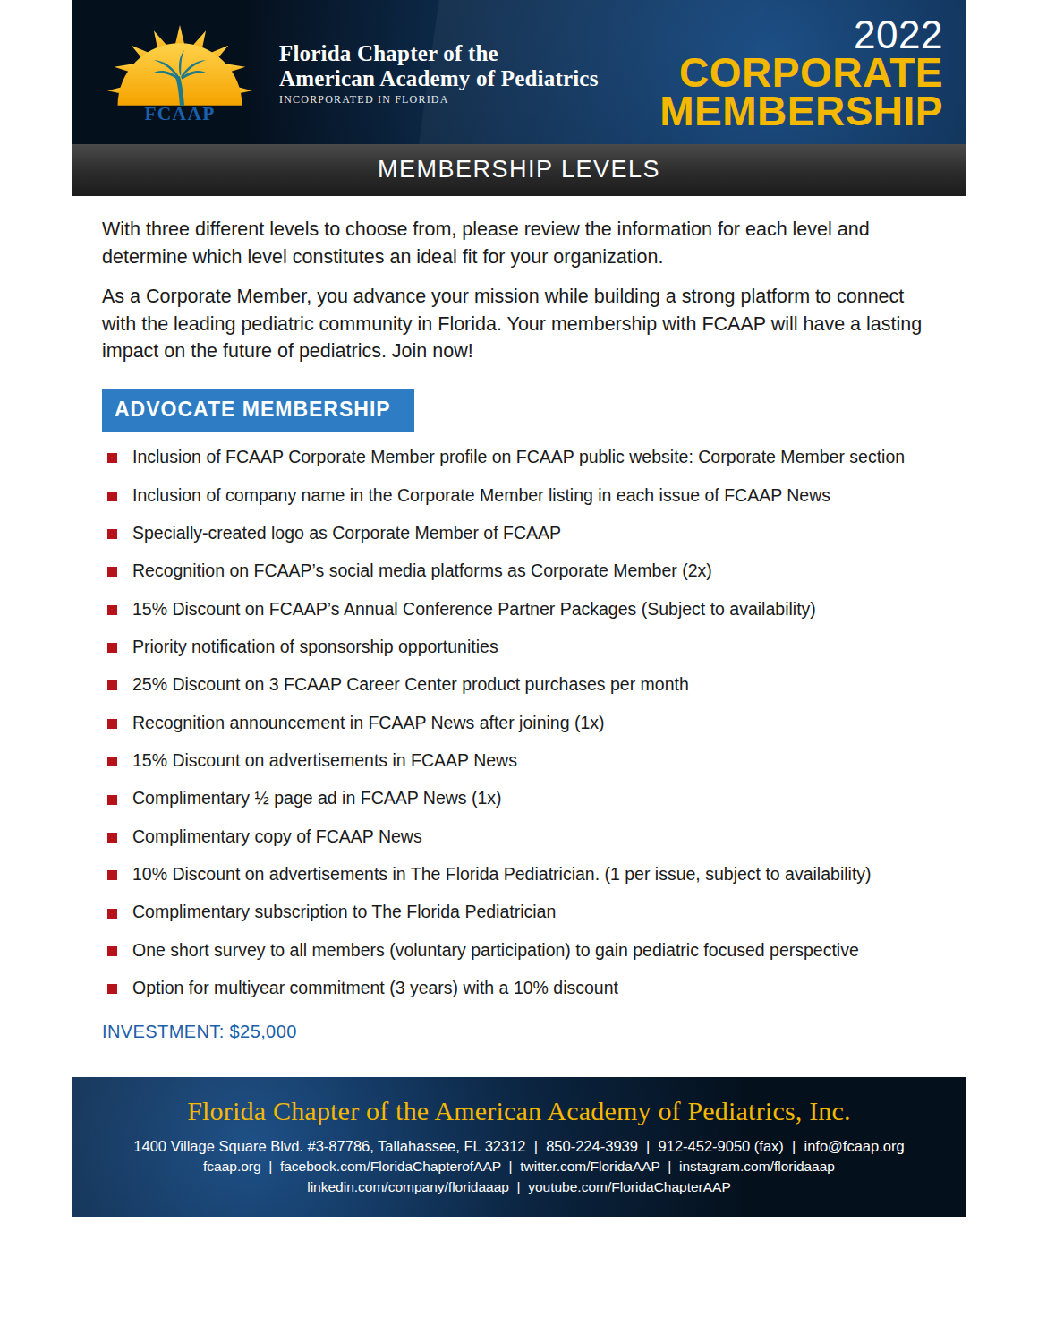FCAAP
Florida Chapter of the
American Academy of Pediatrics
INCORPORATED IN FLORIDA
2022
CORPORATE MEMBERSHIP
MEMBERSHIP LEVELS
With three different levels to choose from, please review the information for each level and determine which level constitutes an ideal fit for your organization.
As a Corporate Member, you advance your mission while building a strong platform to connect with the leading pediatric community in Florida. Your membership with FCAAP will have a lasting impact on the future of pediatrics. Join now!
ADVOCATE MEMBERSHIP
Inclusion of FCAAP Corporate Member profile on FCAAP public website: Corporate Member section
Inclusion of company name in the Corporate Member listing in each issue of FCAAP News
Specially-created logo as Corporate Member of FCAAP
Recognition on FCAAP’s social media platforms as Corporate Member (2x)
15% Discount on FCAAP’s Annual Conference Partner Packages (Subject to availability)
Priority notification of sponsorship opportunities
25% Discount on 3 FCAAP Career Center product purchases per month
Recognition announcement in FCAAP News after joining (1x)
15% Discount on advertisements in FCAAP News
Complimentary ½ page ad in FCAAP News (1x)
Complimentary copy of FCAAP News
10% Discount on advertisements in The Florida Pediatrician. (1 per issue, subject to availability)
Complimentary subscription to The Florida Pediatrician
One short survey to all members (voluntary participation) to gain pediatric focused perspective
Option for multiyear commitment (3 years) with a 10% discount
INVESTMENT: $25,000
Florida Chapter of the American Academy of Pediatrics, Inc.
1400 Village Square Blvd. #3-87786, Tallahassee, FL 32312 | 850-224-3939 | 912-452-9050 (fax) | info@fcaap.org
fcaap.org | facebook.com/FloridaChapterofAAP | twitter.com/FloridaAAP | instagram.com/floridaaap
linkedin.com/company/floridaaap | youtube.com/FloridaChapterAAP